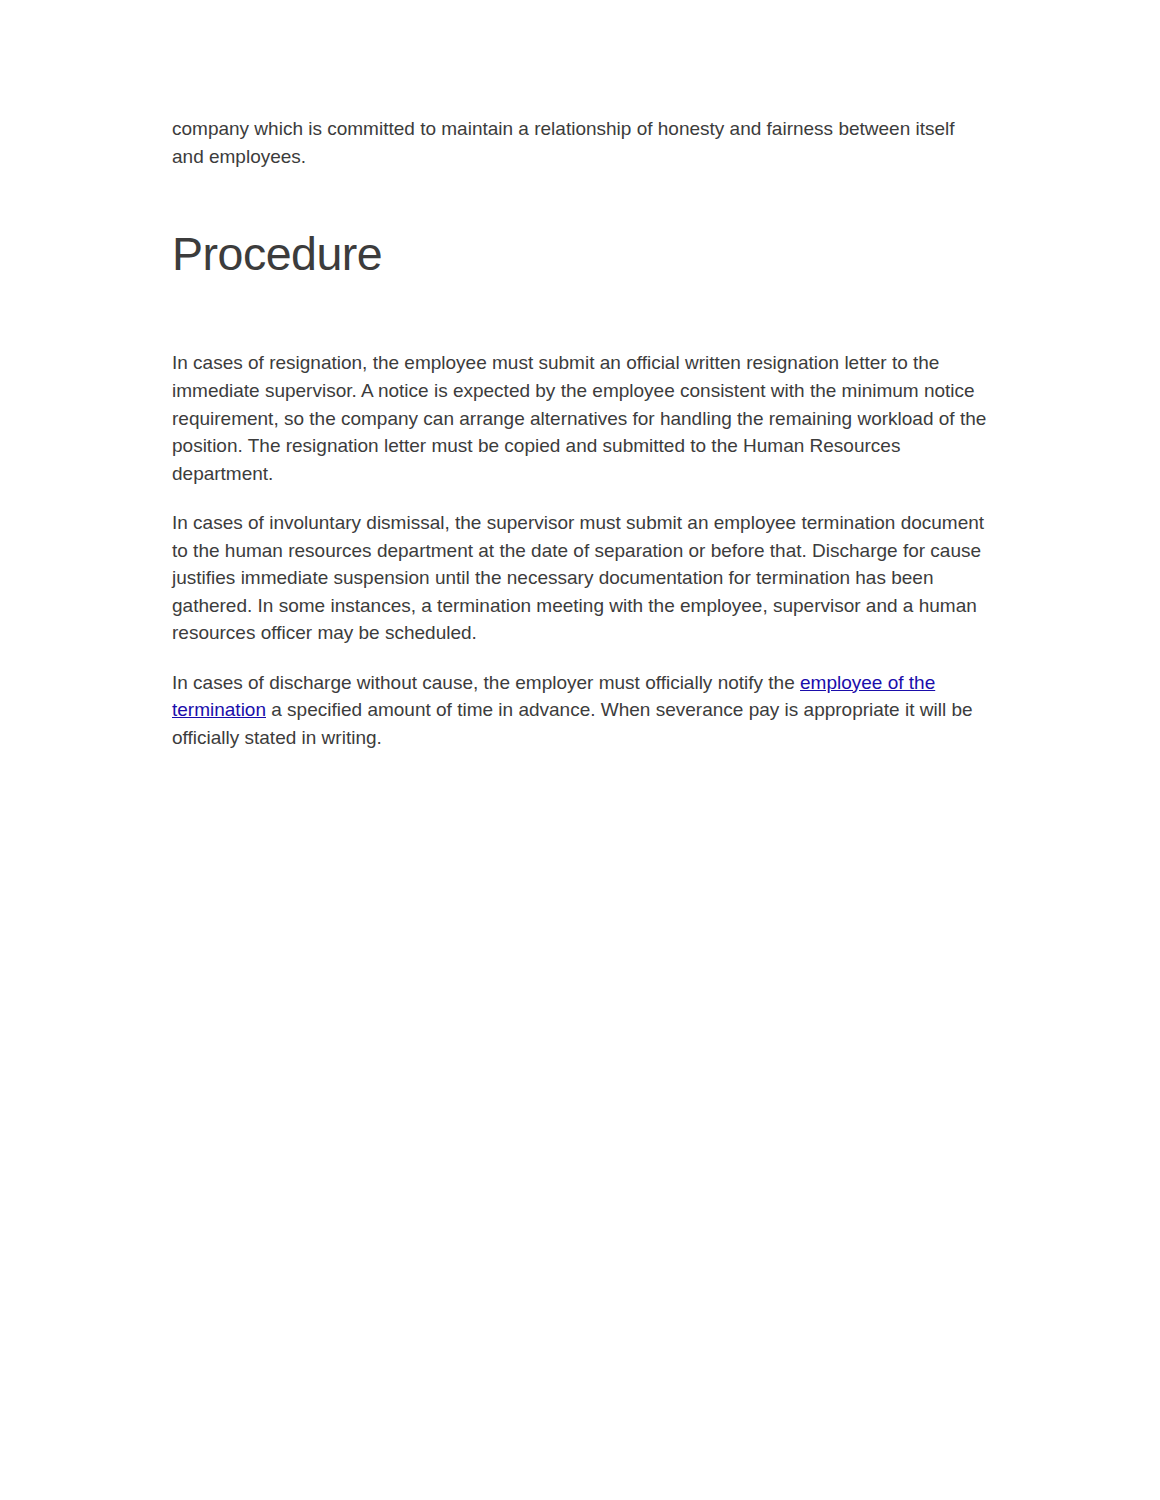company which is committed to maintain a relationship of honesty and fairness between itself and employees.
Procedure
In cases of resignation, the employee must submit an official written resignation letter to the immediate supervisor. A notice is expected by the employee consistent with the minimum notice requirement, so the company can arrange alternatives for handling the remaining workload of the position. The resignation letter must be copied and submitted to the Human Resources department.
In cases of involuntary dismissal, the supervisor must submit an employee termination document to the human resources department at the date of separation or before that. Discharge for cause justifies immediate suspension until the necessary documentation for termination has been gathered. In some instances, a termination meeting with the employee, supervisor and a human resources officer may be scheduled.
In cases of discharge without cause, the employer must officially notify the employee of the termination a specified amount of time in advance. When severance pay is appropriate it will be officially stated in writing.